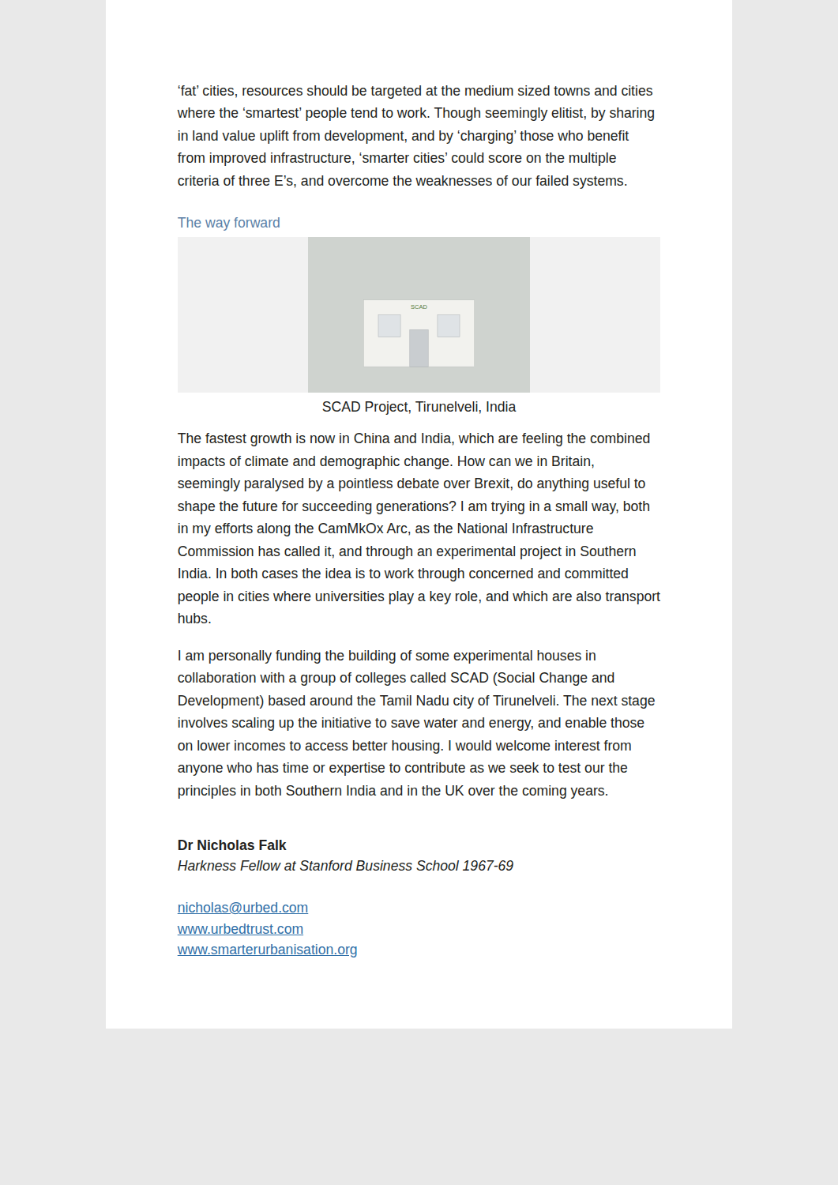‘fat’ cities, resources should be targeted at the medium sized towns and cities where the ‘smartest’ people tend to work. Though seemingly elitist, by sharing in land value uplift from development, and by ‘charging’ those who benefit from improved infrastructure, ‘smarter cities’ could score on the multiple criteria of three E’s, and overcome the weaknesses of our failed systems.
The way forward
SCAD Project, Tirunelveli, India
The fastest growth is now in China and India, which are feeling the combined impacts of climate and demographic change. How can we in Britain, seemingly paralysed by a pointless debate over Brexit, do anything useful to shape the future for succeeding generations? I am trying in a small way, both in my efforts along the CamMkOx Arc, as the National Infrastructure Commission has called it, and through an experimental project in Southern India. In both cases the idea is to work through concerned and committed people in cities where universities play a key role, and which are also transport hubs.
I am personally funding the building of some experimental houses in collaboration with a group of colleges called SCAD (Social Change and Development) based around the Tamil Nadu city of Tirunelveli. The next stage involves scaling up the initiative to save water and energy, and enable those on lower incomes to access better housing. I would welcome interest from anyone who has time or expertise to contribute as we seek to test our the principles in both Southern India and in the UK over the coming years.
Dr Nicholas Falk
Harkness Fellow at Stanford Business School 1967-69
nicholas@urbed.com www.urbedtrust.com www.smarterurbanisation.org